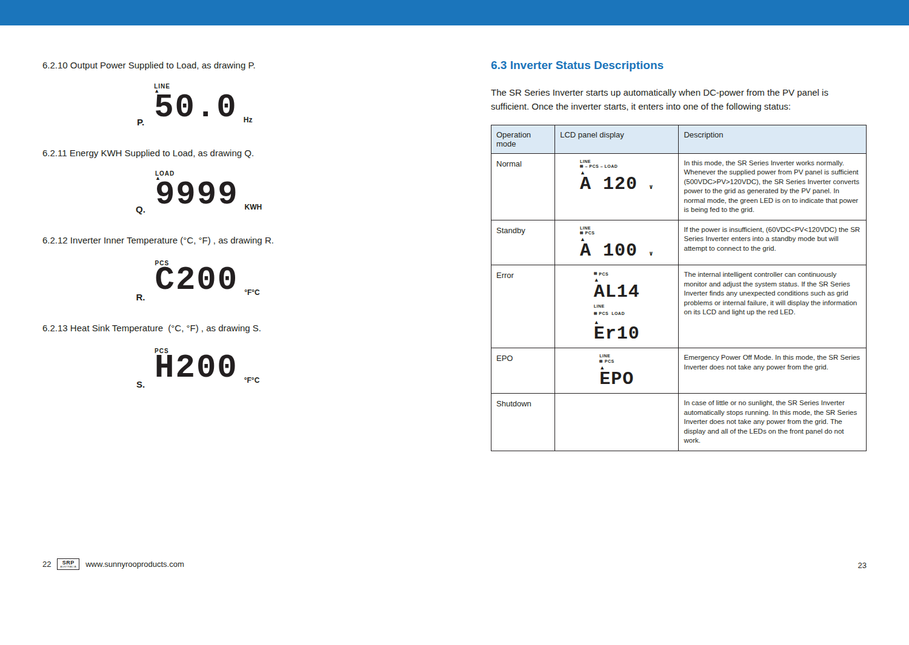6.2.10 Output Power Supplied to Load, as drawing P.
P.
LINE
50.0 Hz
6.2.11 Energy KWH Supplied to Load, as drawing Q.
Q.
LOAD
9999 KWH
6.2.12 Inverter Inner Temperature (°C, °F) , as drawing R.
R.
PCS
C200 °F°C
6.2.13 Heat Sink Temperature (°C, °F) , as drawing S.
S.
PCS
H200 °F°C
6.3 Inverter Status Descriptions
The SR Series Inverter starts up automatically when DC-power from the PV panel is sufficient. Once the inverter starts, it enters into one of the following status:
| Operation mode | LCD panel display | Description |
| --- | --- | --- |
| Normal | LINE – PCS – LOAD A 120 ∨ | In this mode, the SR Series Inverter works normally. Whenever the supplied power from PV panel is sufficient (500VDC>PV>120VDC), the SR Series Inverter converts power to the grid as generated by the PV panel. In normal mode, the green LED is on to indicate that power is being fed to the grid. |
| Standby | LINE PCS A 100 ∨ | If the power is insufficient, (60VDC<PV<120VDC) the SR Series Inverter enters into a standby mode but will attempt to connect to the grid. |
| Error | PCS AL14 LINE PCS LOAD Er10 | The internal intelligent controller can continuously monitor and adjust the system status. If the SR Series Inverter finds any unexpected conditions such as grid problems or internal failure, it will display the information on its LCD and light up the red LED. |
| EPO | LINE PCS EPO | Emergency Power Off Mode. In this mode, the SR Series Inverter does not take any power from the grid. |
| Shutdown | | In case of little or no sunlight, the SR Series Inverter automatically stops running. In this mode, the SR Series Inverter does not take any power from the grid. The display and all of the LEDs on the front panel do not work. |
22 SRPAUSTRALIA www.sunnyrooproducts.com
23